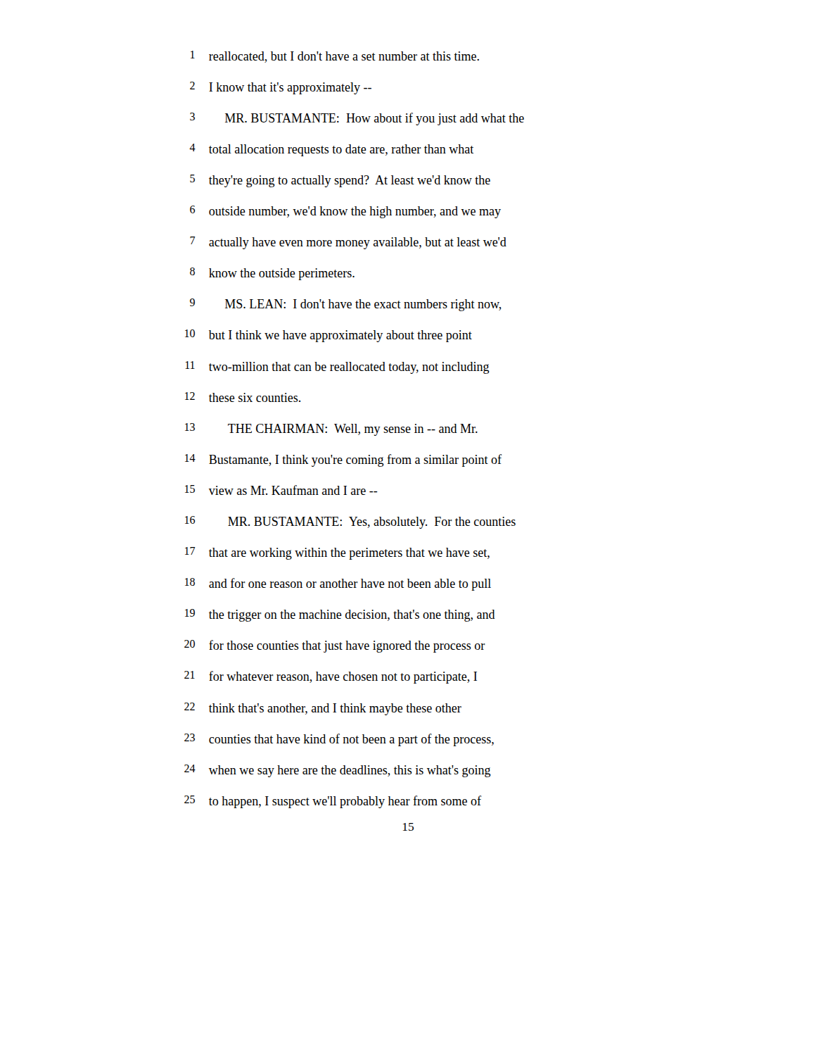reallocated, but I don't have a set number at this time.
I know that it's approximately --
MR. BUSTAMANTE: How about if you just add what the
total allocation requests to date are, rather than what
they're going to actually spend? At least we'd know the
outside number, we'd know the high number, and we may
actually have even more money available, but at least we'd
know the outside perimeters.
MS. LEAN: I don't have the exact numbers right now,
but I think we have approximately about three point
two-million that can be reallocated today, not including
these six counties.
THE CHAIRMAN: Well, my sense in -- and Mr.
Bustamante, I think you're coming from a similar point of
view as Mr. Kaufman and I are --
MR. BUSTAMANTE: Yes, absolutely. For the counties
that are working within the perimeters that we have set,
and for one reason or another have not been able to pull
the trigger on the machine decision, that's one thing, and
for those counties that just have ignored the process or
for whatever reason, have chosen not to participate, I
think that's another, and I think maybe these other
counties that have kind of not been a part of the process,
when we say here are the deadlines, this is what's going
to happen, I suspect we'll probably hear from some of
15